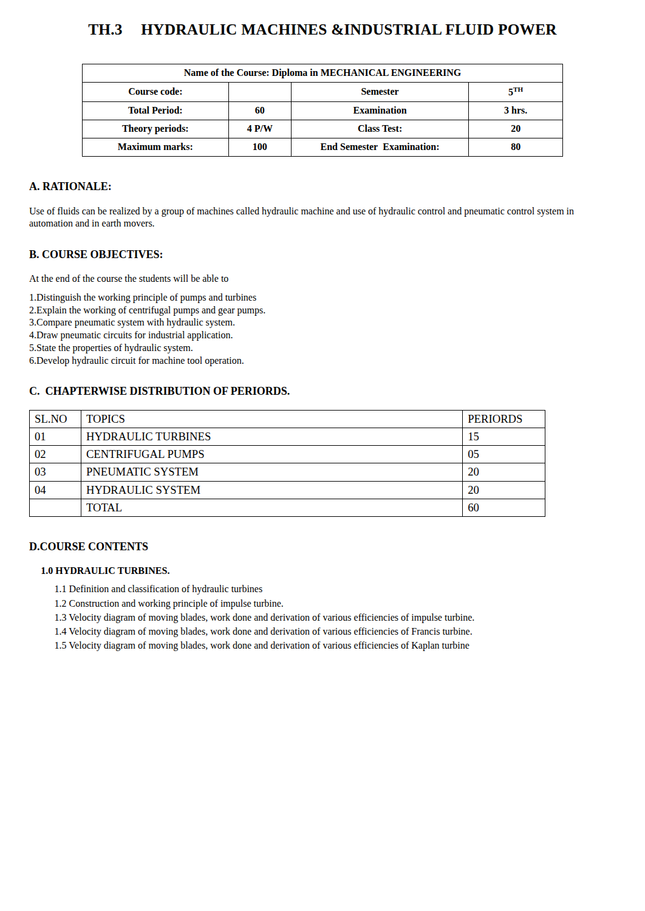TH.3 HYDRAULIC MACHINES &INDUSTRIAL FLUID POWER
| Name of the Course: Diploma in MECHANICAL ENGINEERING |
| --- |
| Course code: | | Semester | 5 TH |
| Total Period: | 60 | Examination | 3 hrs. |
| Theory periods: | 4 P/W | Class Test: | 20 |
| Maximum marks: | 100 | End Semester Examination: | 80 |
A. RATIONALE:
Use of fluids can be realized by a group of machines called hydraulic machine and use of hydraulic control and pneumatic control system in automation and in earth movers.
B. COURSE OBJECTIVES:
At the end of the course the students will be able to
1.Distinguish the working principle of pumps and turbines
2.Explain the working of centrifugal pumps and gear pumps.
3.Compare pneumatic system with hydraulic system.
4.Draw pneumatic circuits for industrial application.
5.State the properties of hydraulic system.
6.Develop hydraulic circuit for machine tool operation.
C. CHAPTERWISE DISTRIBUTION OF PERIORDS.
| SL.NO | TOPICS | PERIORDS |
| 01 | HYDRAULIC TURBINES | 15 |
| 02 | CENTRIFUGAL PUMPS | 05 |
| 03 | PNEUMATIC SYSTEM | 20 |
| 04 | HYDRAULIC SYSTEM | 20 |
| | TOTAL | 60 |
D.COURSE CONTENTS
1.0 HYDRAULIC TURBINES.
1.1 Definition and classification of hydraulic turbines
1.2 Construction and working principle of impulse turbine.
1.3 Velocity diagram of moving blades, work done and derivation of various efficiencies of impulse turbine.
1.4 Velocity diagram of moving blades, work done and derivation of various efficiencies of Francis turbine.
1.5 Velocity diagram of moving blades, work done and derivation of various efficiencies of Kaplan turbine